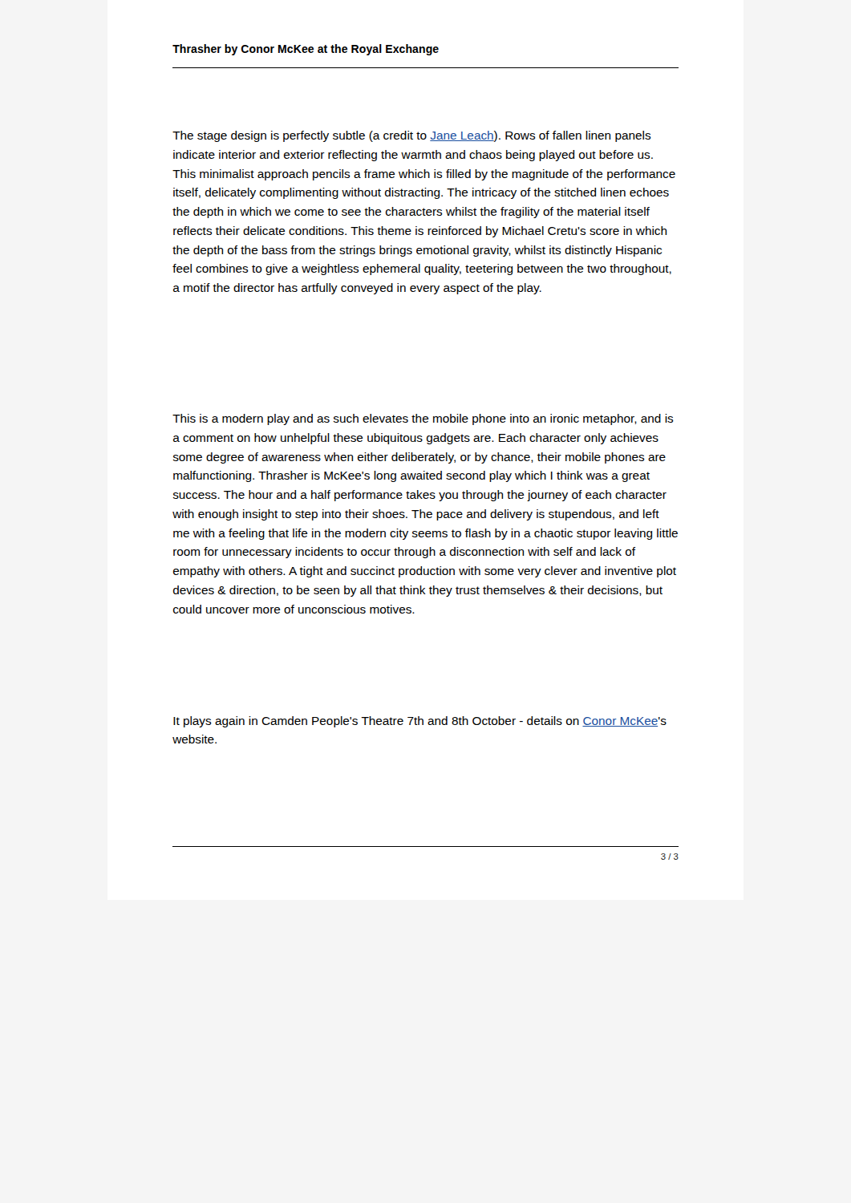Thrasher by Conor McKee at the Royal Exchange
The stage design is perfectly subtle (a credit to Jane Leach). Rows of fallen linen panels indicate interior and exterior reflecting the warmth and chaos being played out before us. This minimalist approach pencils a frame which is filled by the magnitude of the performance itself, delicately complimenting without distracting. The intricacy of the stitched linen echoes the depth in which we come to see the characters whilst the fragility of the material itself reflects their delicate conditions. This theme is reinforced by Michael Cretu's score in which the depth of the bass from the strings brings emotional gravity, whilst its distinctly Hispanic feel combines to give a weightless ephemeral quality, teetering between the two throughout, a motif the director has artfully conveyed in every aspect of the play.
This is a modern play and as such elevates the mobile phone into an ironic metaphor, and is a comment on how unhelpful these ubiquitous gadgets are. Each character only achieves some degree of awareness when either deliberately, or by chance, their mobile phones are malfunctioning. Thrasher is McKee's long awaited second play which I think was a great success. The hour and a half performance takes you through the journey of each character with enough insight to step into their shoes. The pace and delivery is stupendous, and left me with a feeling that life in the modern city seems to flash by in a chaotic stupor leaving little room for unnecessary incidents to occur through a disconnection with self and lack of empathy with others. A tight and succinct production with some very clever and inventive plot devices & direction, to be seen by all that think they trust themselves & their decisions, but could uncover more of unconscious motives.
It plays again in Camden People's Theatre 7th and 8th October - details on Conor McKee's website.
3 / 3